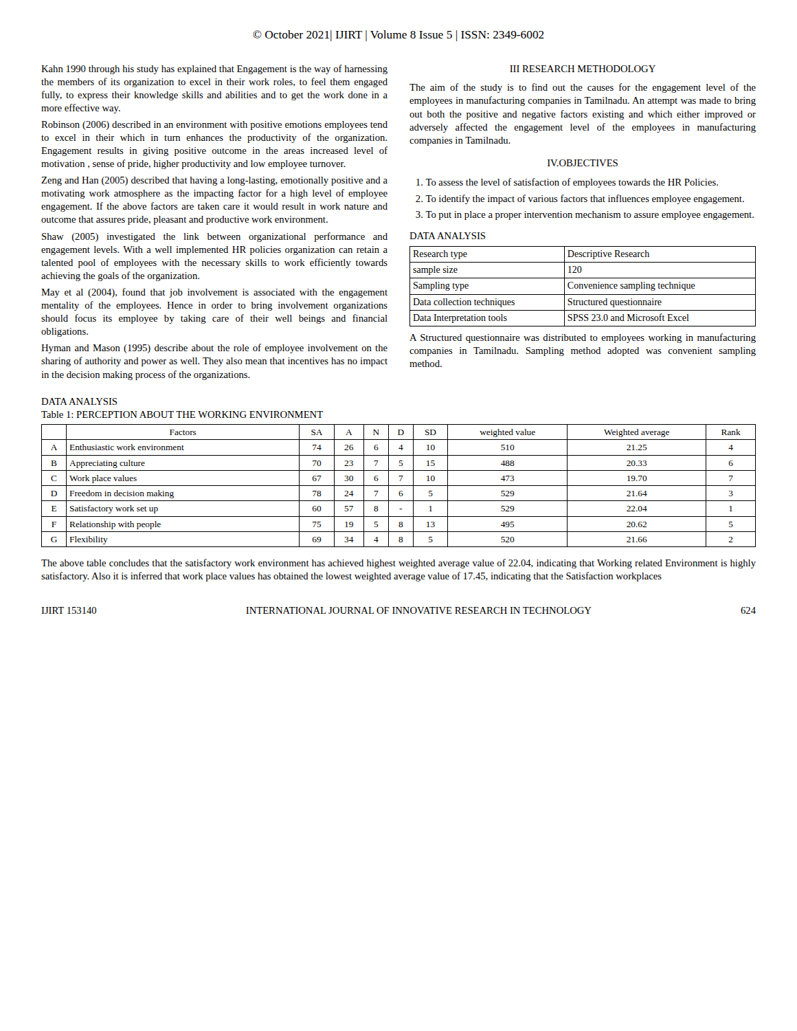© October 2021| IJIRT | Volume 8 Issue 5 | ISSN: 2349-6002
Kahn 1990 through his study has explained that Engagement is the way of harnessing the members of its organization to excel in their work roles, to feel them engaged fully, to express their knowledge skills and abilities and to get the work done in a more effective way.
Robinson (2006) described in an environment with positive emotions employees tend to excel in their which in turn enhances the productivity of the organization. Engagement results in giving positive outcome in the areas increased level of motivation , sense of pride, higher productivity and low employee turnover.
Zeng and Han (2005) described that having a long-lasting, emotionally positive and a motivating work atmosphere as the impacting factor for a high level of employee engagement. If the above factors are taken care it would result in work nature and outcome that assures pride, pleasant and productive work environment.
Shaw (2005) investigated the link between organizational performance and engagement levels. With a well implemented HR policies organization can retain a talented pool of employees with the necessary skills to work efficiently towards achieving the goals of the organization.
May et al (2004), found that job involvement is associated with the engagement mentality of the employees. Hence in order to bring involvement organizations should focus its employee by taking care of their well beings and financial obligations.
Hyman and Mason (1995) describe about the role of employee involvement on the sharing of authority and power as well. They also mean that incentives has no impact in the decision making process of the organizations.
III RESEARCH METHODOLOGY
The aim of the study is to find out the causes for the engagement level of the employees in manufacturing companies in Tamilnadu. An attempt was made to bring out both the positive and negative factors existing and which either improved or adversely affected the engagement level of the employees in manufacturing companies in Tamilnadu.
IV.OBJECTIVES
To assess the level of satisfaction of employees towards the HR Policies.
To identify the impact of various factors that influences employee engagement.
To put in place a proper intervention mechanism to assure employee engagement.
DATA ANALYSIS
| Research type | Descriptive Research |
| sample size | 120 |
| Sampling type | Convenience sampling technique |
| Data collection techniques | Structured questionnaire |
| Data Interpretation tools | SPSS 23.0 and Microsoft Excel |
A Structured questionnaire was distributed to employees working in manufacturing companies in Tamilnadu. Sampling method adopted was convenient sampling method.
DATA ANALYSIS
Table 1: PERCEPTION ABOUT THE WORKING ENVIRONMENT
| | Factors | SA | A | N | D | SD | weighted value | Weighted average | Rank |
| --- | --- | --- | --- | --- | --- | --- | --- | --- | --- |
| A | Enthusiastic work environment | 74 | 26 | 6 | 4 | 10 | 510 | 21.25 | 4 |
| B | Appreciating culture | 70 | 23 | 7 | 5 | 15 | 488 | 20.33 | 6 |
| C | Work place values | 67 | 30 | 6 | 7 | 10 | 473 | 19.70 | 7 |
| D | Freedom in decision making | 78 | 24 | 7 | 6 | 5 | 529 | 21.64 | 3 |
| E | Satisfactory work set up | 60 | 57 | 8 | - | 1 | 529 | 22.04 | 1 |
| F | Relationship with people | 75 | 19 | 5 | 8 | 13 | 495 | 20.62 | 5 |
| G | Flexibility | 69 | 34 | 4 | 8 | 5 | 520 | 21.66 | 2 |
The above table concludes that the satisfactory work environment has achieved highest weighted average value of 22.04, indicating that Working related Environment is highly satisfactory. Also it is inferred that work place values has obtained the lowest weighted average value of 17.45, indicating that the Satisfaction workplaces
IJIRT 153140 INTERNATIONAL JOURNAL OF INNOVATIVE RESEARCH IN TECHNOLOGY 624